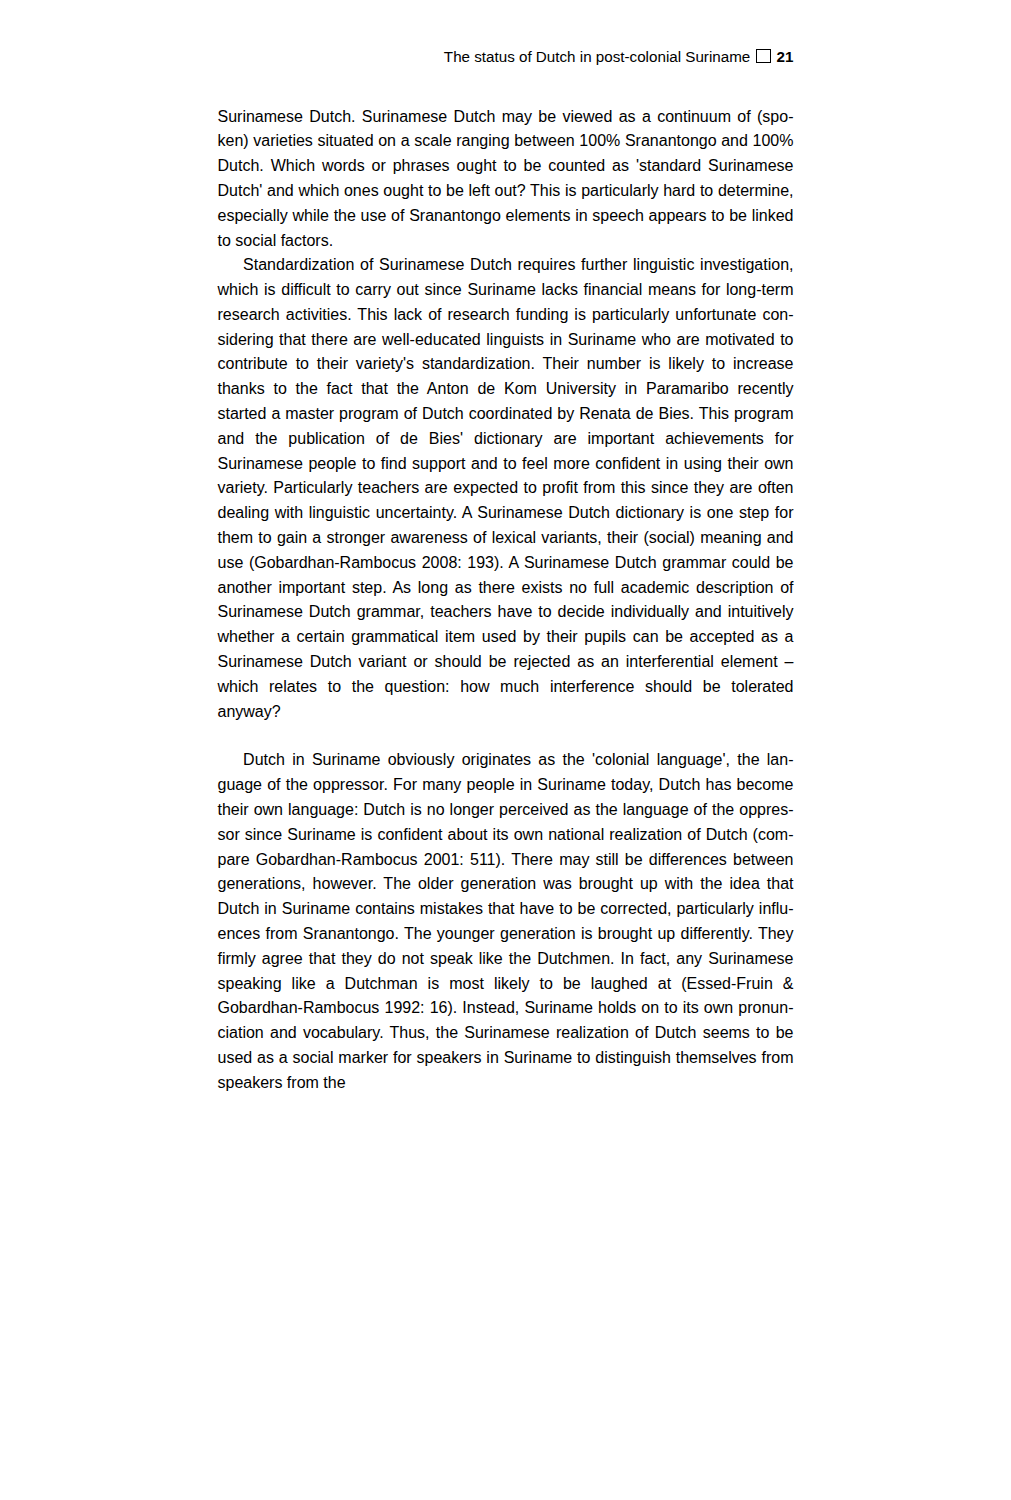The status of Dutch in post-colonial Suriname 21
Surinamese Dutch. Surinamese Dutch may be viewed as a continuum of (spoken) varieties situated on a scale ranging between 100% Sranantongo and 100% Dutch. Which words or phrases ought to be counted as 'standard Surinamese Dutch' and which ones ought to be left out? This is particularly hard to determine, especially while the use of Sranantongo elements in speech appears to be linked to social factors.
Standardization of Surinamese Dutch requires further linguistic investigation, which is difficult to carry out since Suriname lacks financial means for long-term research activities. This lack of research funding is particularly unfortunate considering that there are well-educated linguists in Suriname who are motivated to contribute to their variety's standardization. Their number is likely to increase thanks to the fact that the Anton de Kom University in Paramaribo recently started a master program of Dutch coordinated by Renata de Bies. This program and the publication of de Bies' dictionary are important achievements for Surinamese people to find support and to feel more confident in using their own variety. Particularly teachers are expected to profit from this since they are often dealing with linguistic uncertainty. A Surinamese Dutch dictionary is one step for them to gain a stronger awareness of lexical variants, their (social) meaning and use (Gobardhan-Rambocus 2008: 193). A Surinamese Dutch grammar could be another important step. As long as there exists no full academic description of Surinamese Dutch grammar, teachers have to decide individually and intuitively whether a certain grammatical item used by their pupils can be accepted as a Surinamese Dutch variant or should be rejected as an interferential element – which relates to the question: how much interference should be tolerated anyway?
Dutch in Suriname obviously originates as the 'colonial language', the language of the oppressor. For many people in Suriname today, Dutch has become their own language: Dutch is no longer perceived as the language of the oppressor since Suriname is confident about its own national realization of Dutch (compare Gobardhan-Rambocus 2001: 511). There may still be differences between generations, however. The older generation was brought up with the idea that Dutch in Suriname contains mistakes that have to be corrected, particularly influences from Sranantongo. The younger generation is brought up differently. They firmly agree that they do not speak like the Dutchmen. In fact, any Surinamese speaking like a Dutchman is most likely to be laughed at (Essed-Fruin & Gobardhan-Rambocus 1992: 16). Instead, Suriname holds on to its own pronunciation and vocabulary. Thus, the Surinamese realization of Dutch seems to be used as a social marker for speakers in Suriname to distinguish themselves from speakers from the